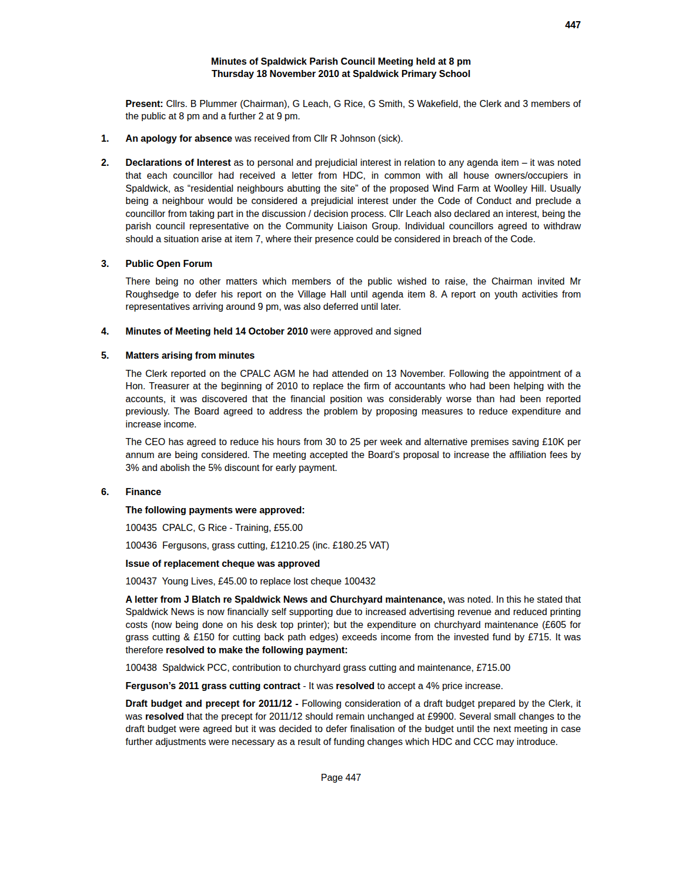447
Minutes of Spaldwick Parish Council Meeting held at 8 pm
Thursday 18 November 2010 at Spaldwick Primary School
Present: Cllrs. B Plummer (Chairman), G Leach, G Rice, G Smith, S Wakefield, the Clerk and 3 members of the public at 8 pm and a further 2 at 9 pm.
1.
An apology for absence was received from Cllr R Johnson (sick).
2.
Declarations of Interest as to personal and prejudicial interest in relation to any agenda item – it was noted that each councillor had received a letter from HDC, in common with all house owners/occupiers in Spaldwick, as “residential neighbours abutting the site” of the proposed Wind Farm at Woolley Hill. Usually being a neighbour would be considered a prejudicial interest under the Code of Conduct and preclude a councillor from taking part in the discussion / decision process. Cllr Leach also declared an interest, being the parish council representative on the Community Liaison Group. Individual councillors agreed to withdraw should a situation arise at item 7, where their presence could be considered in breach of the Code.
3.
Public Open Forum
There being no other matters which members of the public wished to raise, the Chairman invited Mr Roughsedge to defer his report on the Village Hall until agenda item 8. A report on youth activities from representatives arriving around 9 pm, was also deferred until later.
4.
Minutes of Meeting held 14 October 2010 were approved and signed
5.
Matters arising from minutes
The Clerk reported on the CPALC AGM he had attended on 13 November. Following the appointment of a Hon. Treasurer at the beginning of 2010 to replace the firm of accountants who had been helping with the accounts, it was discovered that the financial position was considerably worse than had been reported previously. The Board agreed to address the problem by proposing measures to reduce expenditure and increase income.
The CEO has agreed to reduce his hours from 30 to 25 per week and alternative premises saving £10K per annum are being considered. The meeting accepted the Board’s proposal to increase the affiliation fees by 3% and abolish the 5% discount for early payment.
6.
Finance
The following payments were approved:
100435 CPALC, G Rice - Training, £55.00
100436 Fergusons, grass cutting, £1210.25 (inc. £180.25 VAT)
Issue of replacement cheque was approved
100437 Young Lives, £45.00 to replace lost cheque 100432
A letter from J Blatch re Spaldwick News and Churchyard maintenance, was noted. In this he stated that Spaldwick News is now financially self supporting due to increased advertising revenue and reduced printing costs (now being done on his desk top printer); but the expenditure on churchyard maintenance (£605 for grass cutting & £150 for cutting back path edges) exceeds income from the invested fund by £715. It was therefore resolved to make the following payment:
100438 Spaldwick PCC, contribution to churchyard grass cutting and maintenance, £715.00
Ferguson’s 2011 grass cutting contract - It was resolved to accept a 4% price increase.
Draft budget and precept for 2011/12 - Following consideration of a draft budget prepared by the Clerk, it was resolved that the precept for 2011/12 should remain unchanged at £9900. Several small changes to the draft budget were agreed but it was decided to defer finalisation of the budget until the next meeting in case further adjustments were necessary as a result of funding changes which HDC and CCC may introduce.
Page 447